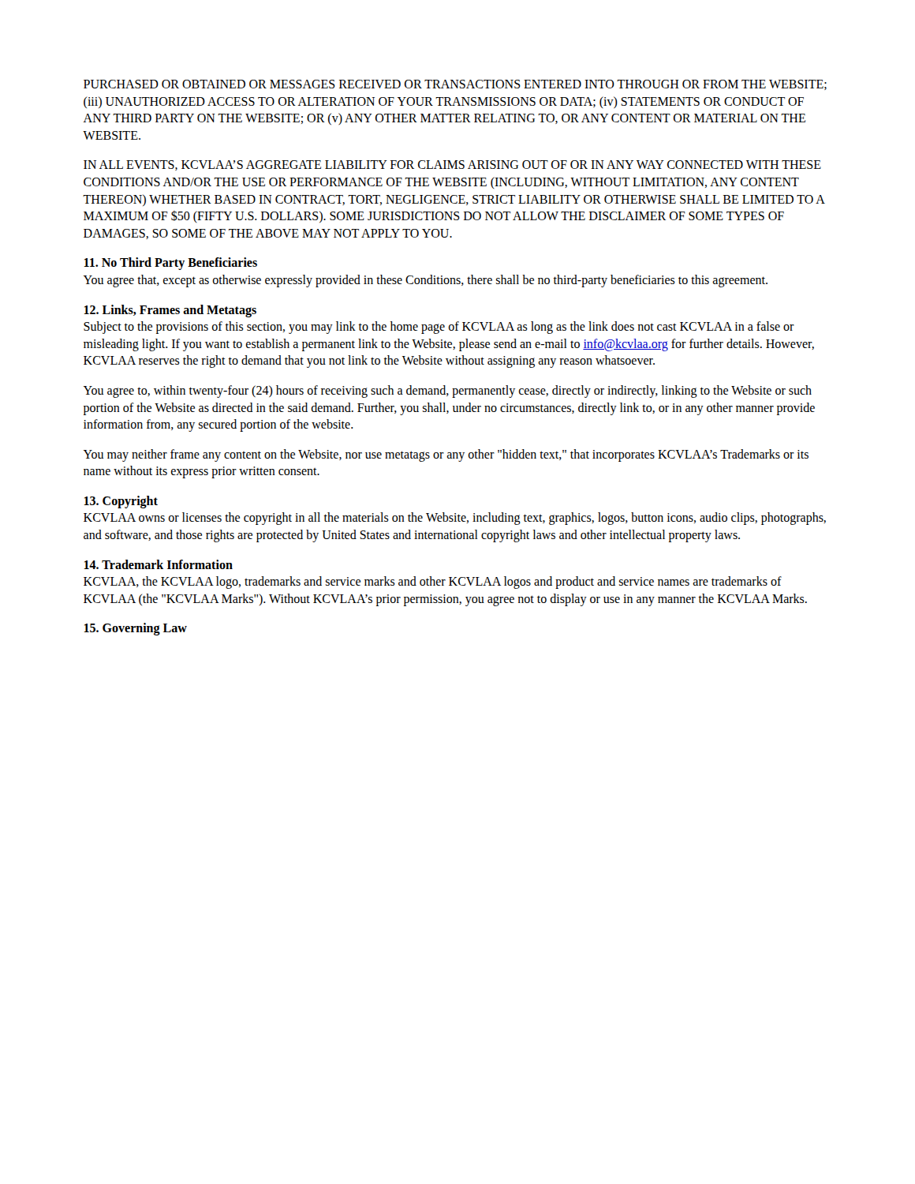PURCHASED OR OBTAINED OR MESSAGES RECEIVED OR TRANSACTIONS ENTERED INTO THROUGH OR FROM THE WEBSITE; (iii) UNAUTHORIZED ACCESS TO OR ALTERATION OF YOUR TRANSMISSIONS OR DATA; (iv) STATEMENTS OR CONDUCT OF ANY THIRD PARTY ON THE WEBSITE; OR (v) ANY OTHER MATTER RELATING TO, OR ANY CONTENT OR MATERIAL ON THE WEBSITE.
IN ALL EVENTS, KCVLAA’S AGGREGATE LIABILITY FOR CLAIMS ARISING OUT OF OR IN ANY WAY CONNECTED WITH THESE CONDITIONS AND/OR THE USE OR PERFORMANCE OF THE WEBSITE (INCLUDING, WITHOUT LIMITATION, ANY CONTENT THEREON) WHETHER BASED IN CONTRACT, TORT, NEGLIGENCE, STRICT LIABILITY OR OTHERWISE SHALL BE LIMITED TO A MAXIMUM OF $50 (FIFTY U.S. DOLLARS). SOME JURISDICTIONS DO NOT ALLOW THE DISCLAIMER OF SOME TYPES OF DAMAGES, SO SOME OF THE ABOVE MAY NOT APPLY TO YOU.
11. No Third Party Beneficiaries
You agree that, except as otherwise expressly provided in these Conditions, there shall be no third-party beneficiaries to this agreement.
12. Links, Frames and Metatags
Subject to the provisions of this section, you may link to the home page of KCVLAA as long as the link does not cast KCVLAA in a false or misleading light. If you want to establish a permanent link to the Website, please send an e-mail to info@kcvlaa.org for further details. However, KCVLAA reserves the right to demand that you not link to the Website without assigning any reason whatsoever.
You agree to, within twenty-four (24) hours of receiving such a demand, permanently cease, directly or indirectly, linking to the Website or such portion of the Website as directed in the said demand. Further, you shall, under no circumstances, directly link to, or in any other manner provide information from, any secured portion of the website.
You may neither frame any content on the Website, nor use metatags or any other "hidden text," that incorporates KCVLAA’s Trademarks or its name without its express prior written consent.
13. Copyright
KCVLAA owns or licenses the copyright in all the materials on the Website, including text, graphics, logos, button icons, audio clips, photographs, and software, and those rights are protected by United States and international copyright laws and other intellectual property laws.
14. Trademark Information
KCVLAA, the KCVLAA logo, trademarks and service marks and other KCVLAA logos and product and service names are trademarks of KCVLAA (the "KCVLAA Marks"). Without KCVLAA’s prior permission, you agree not to display or use in any manner the KCVLAA Marks.
15. Governing Law